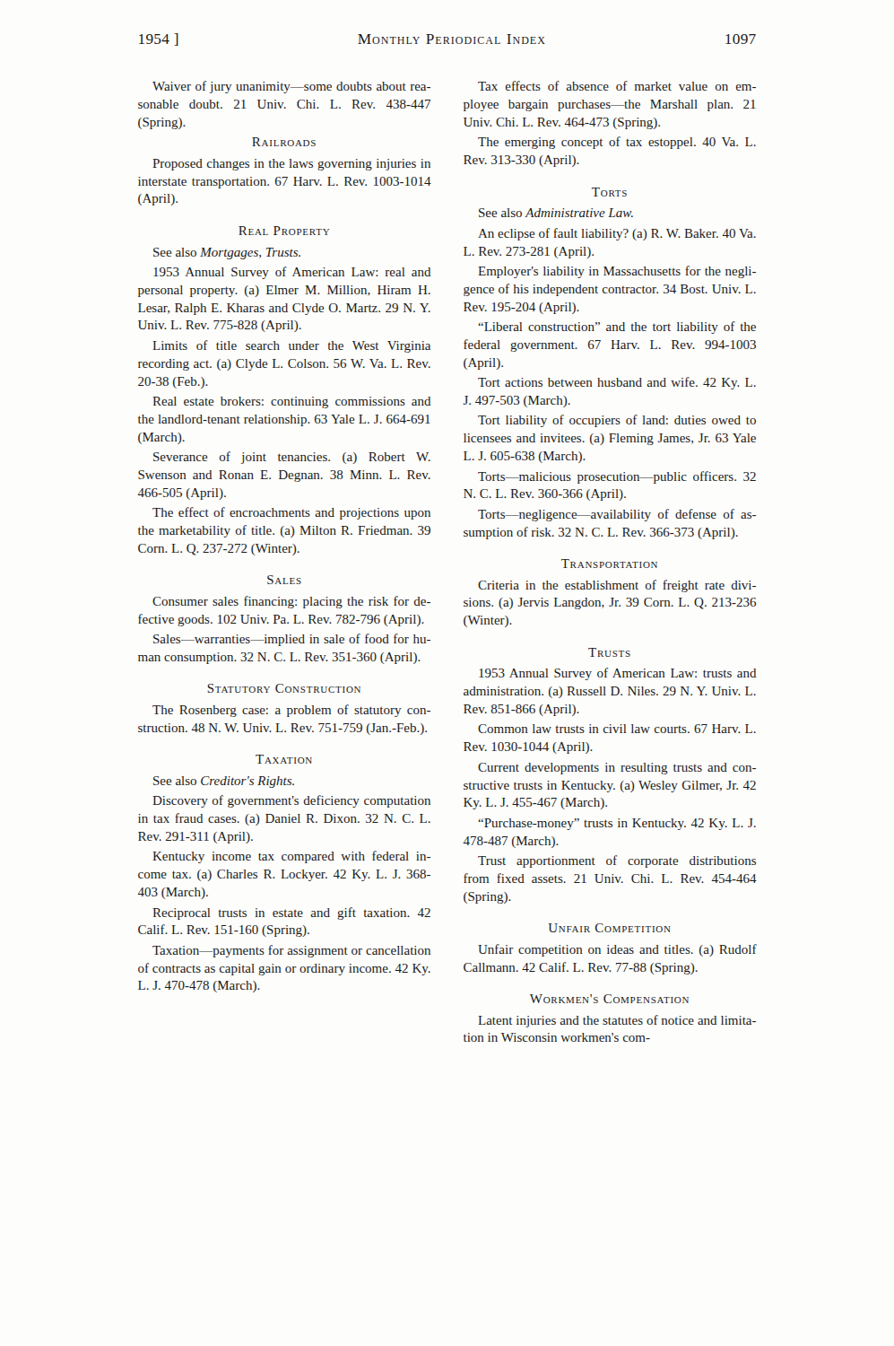1954 ] Monthly Periodical Index 1097
Waiver of jury unanimity—some doubts about reasonable doubt. 21 Univ. Chi. L. Rev. 438-447 (Spring).
Railroads
Proposed changes in the laws governing injuries in interstate transportation. 67 Harv. L. Rev. 1003-1014 (April).
Real Property
See also Mortgages, Trusts.
1953 Annual Survey of American Law: real and personal property. (a) Elmer M. Million, Hiram H. Lesar, Ralph E. Kharas and Clyde O. Martz. 29 N. Y. Univ. L. Rev. 775-828 (April).
Limits of title search under the West Virginia recording act. (a) Clyde L. Colson. 56 W. Va. L. Rev. 20-38 (Feb.).
Real estate brokers: continuing commissions and the landlord-tenant relationship. 63 Yale L. J. 664-691 (March).
Severance of joint tenancies. (a) Robert W. Swenson and Ronan E. Degnan. 38 Minn. L. Rev. 466-505 (April).
The effect of encroachments and projections upon the marketability of title. (a) Milton R. Friedman. 39 Corn. L. Q. 237-272 (Winter).
Sales
Consumer sales financing: placing the risk for defective goods. 102 Univ. Pa. L. Rev. 782-796 (April).
Sales—warranties—implied in sale of food for human consumption. 32 N. C. L. Rev. 351-360 (April).
Statutory Construction
The Rosenberg case: a problem of statutory construction. 48 N. W. Univ. L. Rev. 751-759 (Jan.-Feb.).
Taxation
See also Creditor's Rights.
Discovery of government's deficiency computation in tax fraud cases. (a) Daniel R. Dixon. 32 N. C. L. Rev. 291-311 (April).
Kentucky income tax compared with federal income tax. (a) Charles R. Lockyer. 42 Ky. L. J. 368-403 (March).
Reciprocal trusts in estate and gift taxation. 42 Calif. L. Rev. 151-160 (Spring).
Taxation—payments for assignment or cancellation of contracts as capital gain or ordinary income. 42 Ky. L. J. 470-478 (March).
Tax effects of absence of market value on employee bargain purchases—the Marshall plan. 21 Univ. Chi. L. Rev. 464-473 (Spring).
The emerging concept of tax estoppel. 40 Va. L. Rev. 313-330 (April).
Torts
See also Administrative Law.
An eclipse of fault liability? (a) R. W. Baker. 40 Va. L. Rev. 273-281 (April).
Employer's liability in Massachusetts for the negligence of his independent contractor. 34 Bost. Univ. L. Rev. 195-204 (April).
“Liberal construction” and the tort liability of the federal government. 67 Harv. L. Rev. 994-1003 (April).
Tort actions between husband and wife. 42 Ky. L. J. 497-503 (March).
Tort liability of occupiers of land: duties owed to licensees and invitees. (a) Fleming James, Jr. 63 Yale L. J. 605-638 (March).
Torts—malicious prosecution—public officers. 32 N. C. L. Rev. 360-366 (April).
Torts—negligence—availability of defense of assumption of risk. 32 N. C. L. Rev. 366-373 (April).
Transportation
Criteria in the establishment of freight rate divisions. (a) Jervis Langdon, Jr. 39 Corn. L. Q. 213-236 (Winter).
Trusts
1953 Annual Survey of American Law: trusts and administration. (a) Russell D. Niles. 29 N. Y. Univ. L. Rev. 851-866 (April).
Common law trusts in civil law courts. 67 Harv. L. Rev. 1030-1044 (April).
Current developments in resulting trusts and constructive trusts in Kentucky. (a) Wesley Gilmer, Jr. 42 Ky. L. J. 455-467 (March).
“Purchase-money” trusts in Kentucky. 42 Ky. L. J. 478-487 (March).
Trust apportionment of corporate distributions from fixed assets. 21 Univ. Chi. L. Rev. 454-464 (Spring).
Unfair Competition
Unfair competition on ideas and titles. (a) Rudolf Callmann. 42 Calif. L. Rev. 77-88 (Spring).
Workmen's Compensation
Latent injuries and the statutes of notice and limitation in Wisconsin workmen's com-